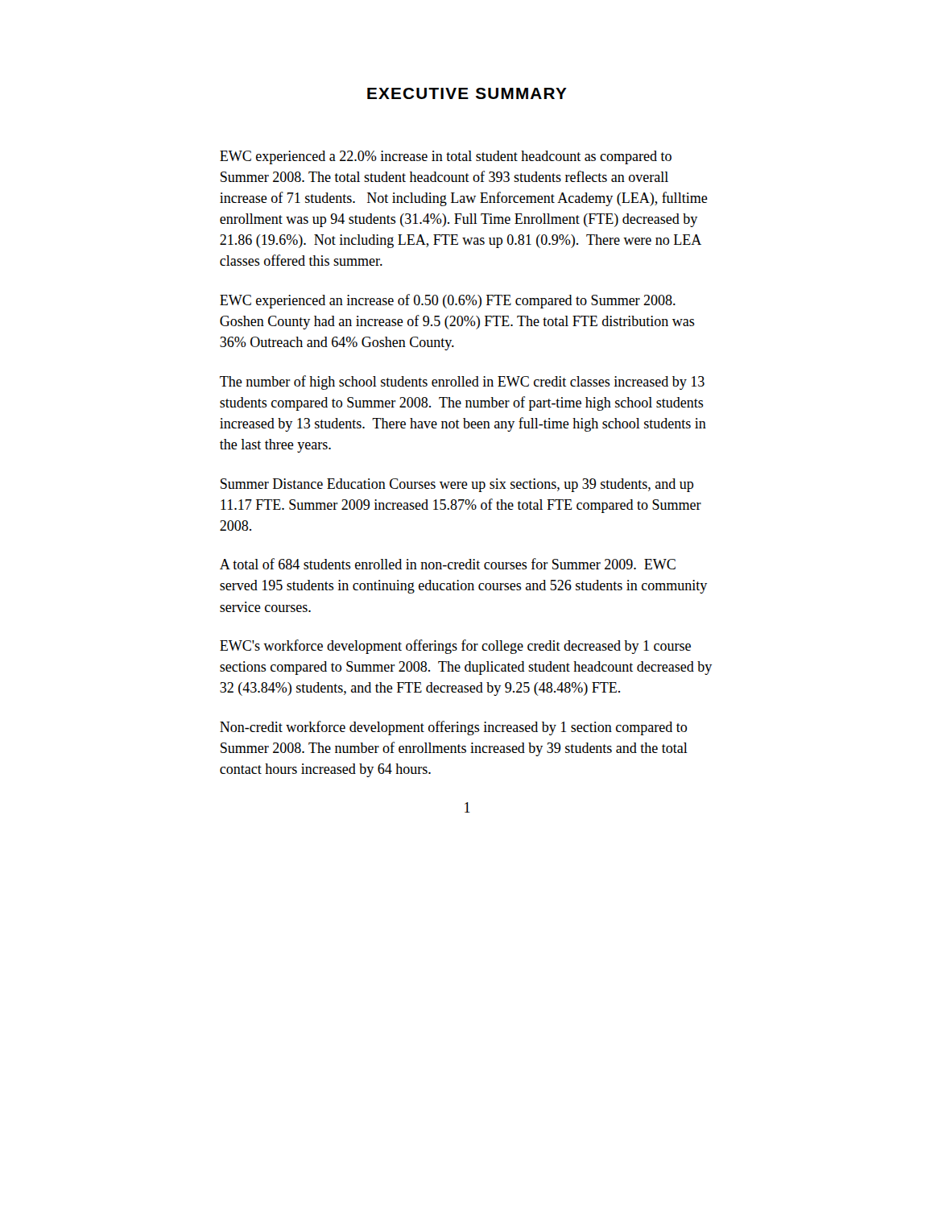EXECUTIVE SUMMARY
EWC experienced a 22.0% increase in total student headcount as compared to Summer 2008. The total student headcount of 393 students reflects an overall increase of 71 students. Not including Law Enforcement Academy (LEA), fulltime enrollment was up 94 students (31.4%). Full Time Enrollment (FTE) decreased by 21.86 (19.6%). Not including LEA, FTE was up 0.81 (0.9%). There were no LEA classes offered this summer.
EWC experienced an increase of 0.50 (0.6%) FTE compared to Summer 2008. Goshen County had an increase of 9.5 (20%) FTE. The total FTE distribution was 36% Outreach and 64% Goshen County.
The number of high school students enrolled in EWC credit classes increased by 13 students compared to Summer 2008. The number of part-time high school students increased by 13 students. There have not been any full-time high school students in the last three years.
Summer Distance Education Courses were up six sections, up 39 students, and up 11.17 FTE. Summer 2009 increased 15.87% of the total FTE compared to Summer 2008.
A total of 684 students enrolled in non-credit courses for Summer 2009. EWC served 195 students in continuing education courses and 526 students in community service courses.
EWC's workforce development offerings for college credit decreased by 1 course sections compared to Summer 2008. The duplicated student headcount decreased by 32 (43.84%) students, and the FTE decreased by 9.25 (48.48%) FTE.
Non-credit workforce development offerings increased by 1 section compared to Summer 2008. The number of enrollments increased by 39 students and the total contact hours increased by 64 hours.
1